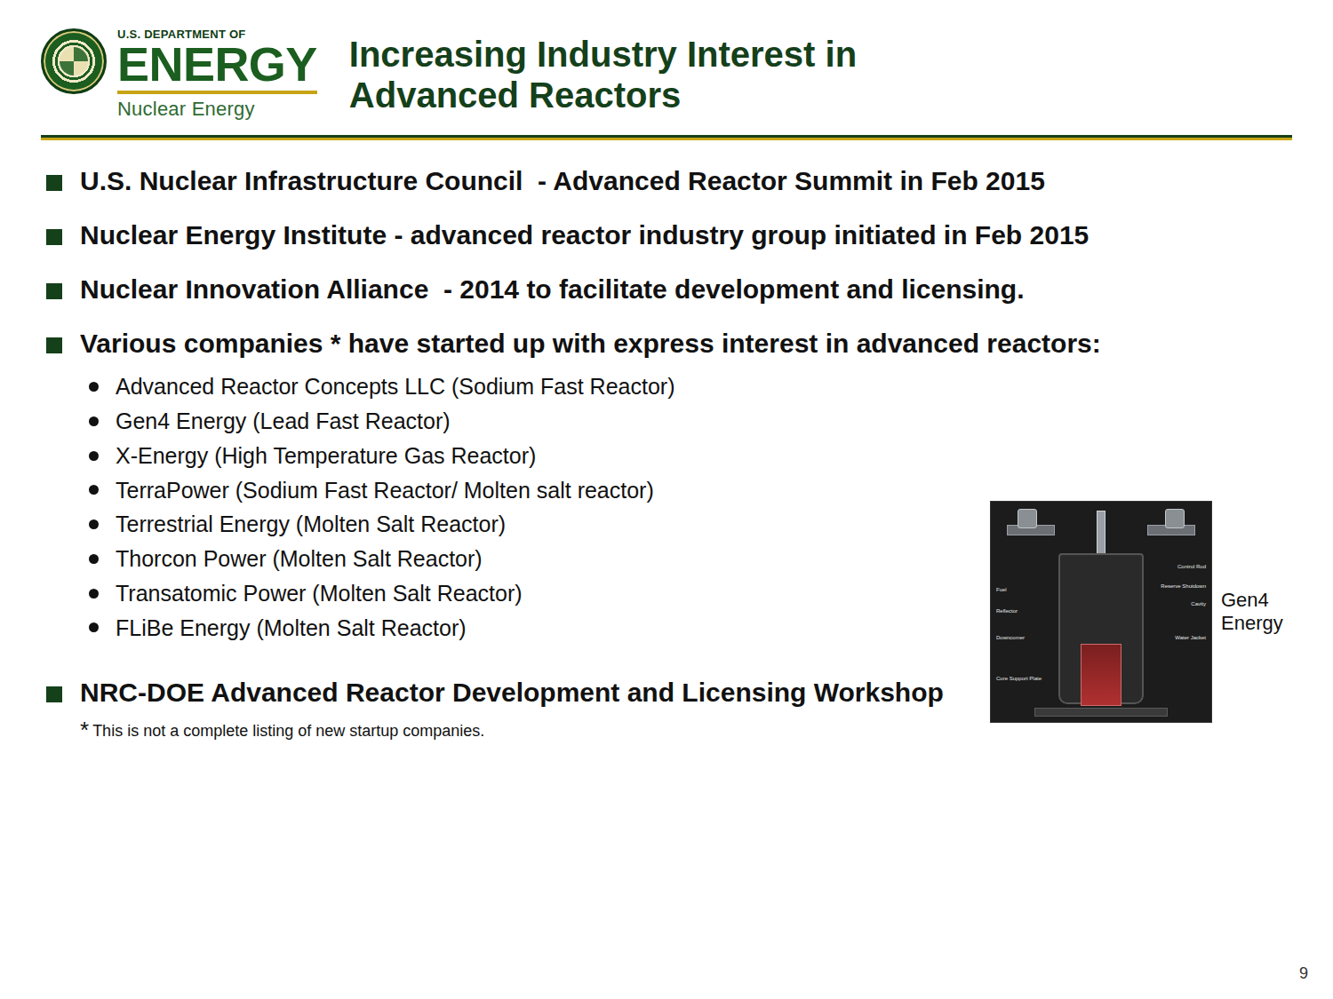U.S. DEPARTMENT OF
ENERGY
Nuclear Energy
Increasing Industry Interest in
Advanced Reactors
Control Rod Reserve Shutdown Cavity Water Jacket Fuel Reflector Downcomer Core Support Plate
Gen4
Energy
U.S. Nuclear Infrastructure Council - Advanced Reactor Summit in Feb 2015
Nuclear Energy Institute - advanced reactor industry group initiated in Feb 2015
Nuclear Innovation Alliance - 2014 to facilitate development and licensing.
Various companies * have started up with express interest in advanced reactors:
Advanced Reactor Concepts LLC (Sodium Fast Reactor)
Gen4 Energy (Lead Fast Reactor)
X-Energy (High Temperature Gas Reactor)
TerraPower (Sodium Fast Reactor/ Molten salt reactor)
Terrestrial Energy (Molten Salt Reactor)
Thorcon Power (Molten Salt Reactor)
Transatomic Power (Molten Salt Reactor)
FLiBe Energy (Molten Salt Reactor)
NRC-DOE Advanced Reactor Development and Licensing Workshop
*This is not a complete listing of new startup companies.
9